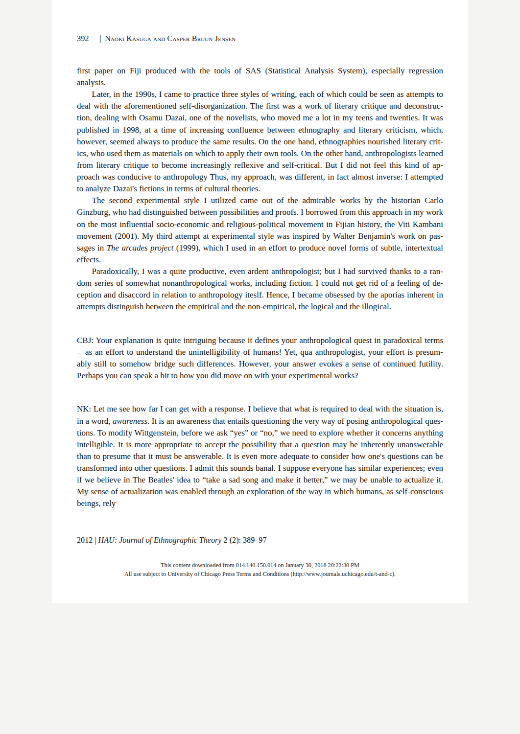392|Naoki Kasuga and Casper Bruun Jensen
first paper on Fiji produced with the tools of SAS (Statistical Analysis System), especially regression analysis.
Later, in the 1990s, I came to practice three styles of writing, each of which could be seen as attempts to deal with the aforementioned self-disorganization. The first was a work of literary critique and deconstruction, dealing with Osamu Dazai, one of the novelists, who moved me a lot in my teens and twenties. It was published in 1998, at a time of increasing confluence between ethnography and literary criticism, which, however, seemed always to produce the same results. On the one hand, ethnographies nourished literary critics, who used them as materials on which to apply their own tools. On the other hand, anthropologists learned from literary critique to become increasingly reflexive and self-critical. But I did not feel this kind of approach was conducive to anthropology Thus, my approach, was different, in fact almost inverse: I attempted to analyze Dazai's fictions in terms of cultural theories.
The second experimental style I utilized came out of the admirable works by the historian Carlo Ginzburg, who had distinguished between possibilities and proofs. I borrowed from this approach in my work on the most influential socio-economic and religious-political movement in Fijian history, the Viti Kambani movement (2001). My third attempt at experimental style was inspired by Walter Benjamin's work on passages in The arcades project (1999), which I used in an effort to produce novel forms of subtle, intertextual effects.
Paradoxically, I was a quite productive, even ardent anthropologist; but I had survived thanks to a random series of somewhat nonanthropological works, including fiction. I could not get rid of a feeling of deception and disaccord in relation to anthropology iteslf. Hence, I became obsessed by the aporias inherent in attempts distinguish between the empirical and the non-empirical, the logical and the illogical.
CBJ: Your explanation is quite intriguing because it defines your anthropological quest in paradoxical terms—as an effort to understand the unintelligibility of humans! Yet, qua anthropologist, your effort is presumably still to somehow bridge such differences. However, your answer evokes a sense of continued futility. Perhaps you can speak a bit to how you did move on with your experimental works?
NK: Let me see how far I can get with a response. I believe that what is required to deal with the situation is, in a word, awareness. It is an awareness that entails questioning the very way of posing anthropological questions. To modify Wittgenstein, before we ask “yes” or “no,” we need to explore whether it concerns anything intelligible. It is more appropriate to accept the possibility that a question may be inherently unanswerable than to presume that it must be answerable. It is even more adequate to consider how one's questions can be transformed into other questions. I admit this sounds banal. I suppose everyone has similar experiences; even if we believe in The Beatles' idea to “take a sad song and make it better,” we may be unable to actualize it. My sense of actualization was enabled through an exploration of the way in which humans, as self-conscious beings, rely
2012 | HAU: Journal of Ethnographic Theory 2 (2): 389–97
This content downloaded from 014.140.150.014 on January 30, 2018 20:22:30 PM
All use subject to University of Chicago Press Terms and Conditions (http://www.journals.uchicago.edu/t-and-c).